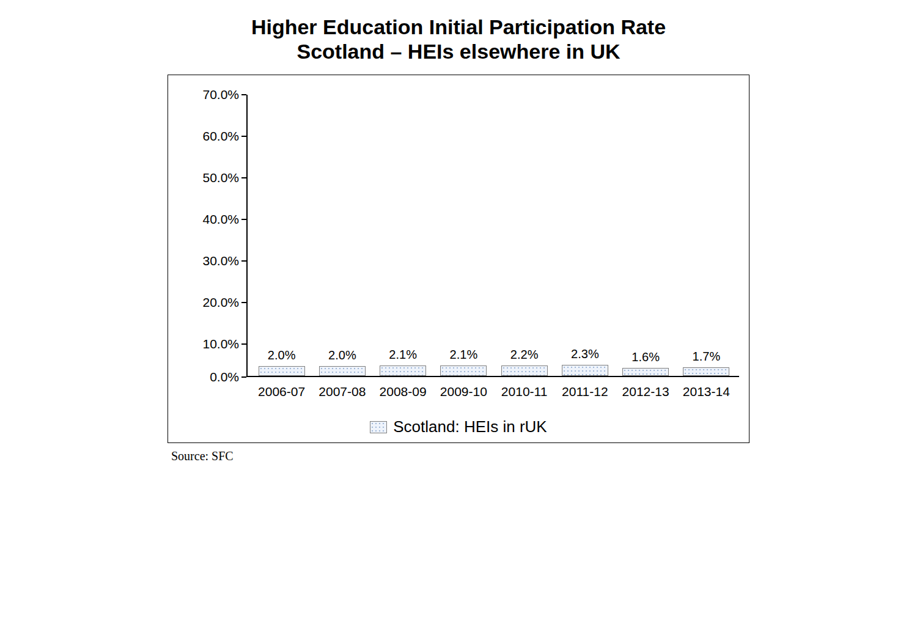Higher Education Initial Participation Rate
Scotland – HEIs elsewhere in UK
70.0%
60.0%
50.0%
40.0%
30.0%
20.0%
10.0%
0.0%
2.0%
2.0%
2.1%
2.1%
2.2%
2.3%
1.6%
1.7%
2006-07 2007-08 2008-09 2009-10 2010-11 2011-12 2012-13 2013-14
Scotland: HEIs in rUK
Source: SFC